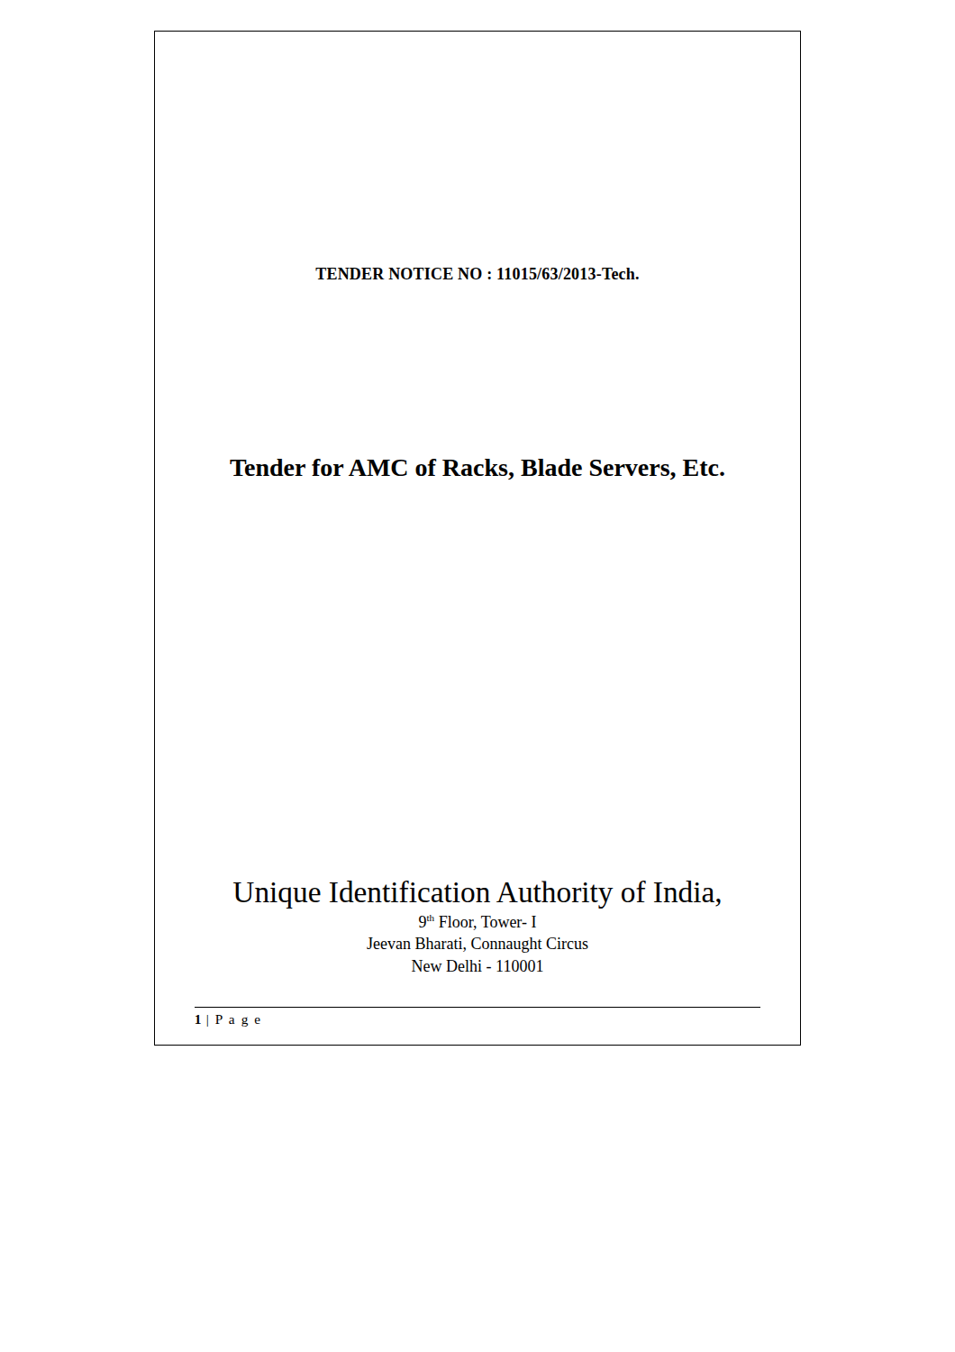TENDER NOTICE NO : 11015/63/2013-Tech.
Tender for AMC of Racks, Blade Servers, Etc.
Unique Identification Authority of India,
9th Floor, Tower- I
Jeevan Bharati, Connaught Circus
New Delhi - 110001
1 | P a g e